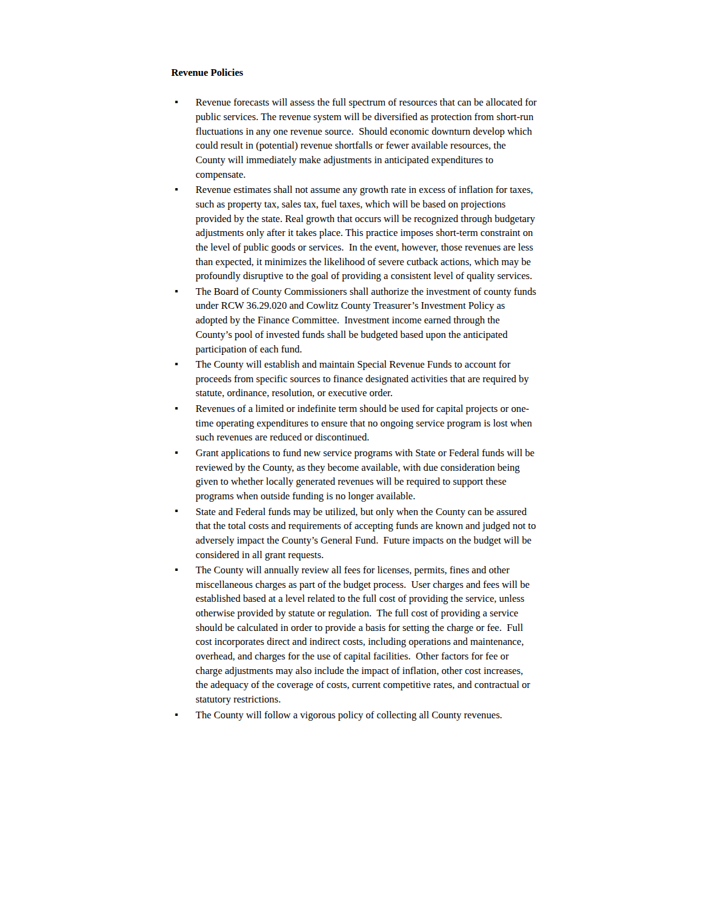Revenue Policies
Revenue forecasts will assess the full spectrum of resources that can be allocated for public services. The revenue system will be diversified as protection from short-run fluctuations in any one revenue source. Should economic downturn develop which could result in (potential) revenue shortfalls or fewer available resources, the County will immediately make adjustments in anticipated expenditures to compensate.
Revenue estimates shall not assume any growth rate in excess of inflation for taxes, such as property tax, sales tax, fuel taxes, which will be based on projections provided by the state. Real growth that occurs will be recognized through budgetary adjustments only after it takes place. This practice imposes short-term constraint on the level of public goods or services. In the event, however, those revenues are less than expected, it minimizes the likelihood of severe cutback actions, which may be profoundly disruptive to the goal of providing a consistent level of quality services.
The Board of County Commissioners shall authorize the investment of county funds under RCW 36.29.020 and Cowlitz County Treasurer’s Investment Policy as adopted by the Finance Committee. Investment income earned through the County’s pool of invested funds shall be budgeted based upon the anticipated participation of each fund.
The County will establish and maintain Special Revenue Funds to account for proceeds from specific sources to finance designated activities that are required by statute, ordinance, resolution, or executive order.
Revenues of a limited or indefinite term should be used for capital projects or one-time operating expenditures to ensure that no ongoing service program is lost when such revenues are reduced or discontinued.
Grant applications to fund new service programs with State or Federal funds will be reviewed by the County, as they become available, with due consideration being given to whether locally generated revenues will be required to support these programs when outside funding is no longer available.
State and Federal funds may be utilized, but only when the County can be assured that the total costs and requirements of accepting funds are known and judged not to adversely impact the County’s General Fund. Future impacts on the budget will be considered in all grant requests.
The County will annually review all fees for licenses, permits, fines and other miscellaneous charges as part of the budget process. User charges and fees will be established based at a level related to the full cost of providing the service, unless otherwise provided by statute or regulation. The full cost of providing a service should be calculated in order to provide a basis for setting the charge or fee. Full cost incorporates direct and indirect costs, including operations and maintenance, overhead, and charges for the use of capital facilities. Other factors for fee or charge adjustments may also include the impact of inflation, other cost increases, the adequacy of the coverage of costs, current competitive rates, and contractual or statutory restrictions.
The County will follow a vigorous policy of collecting all County revenues.